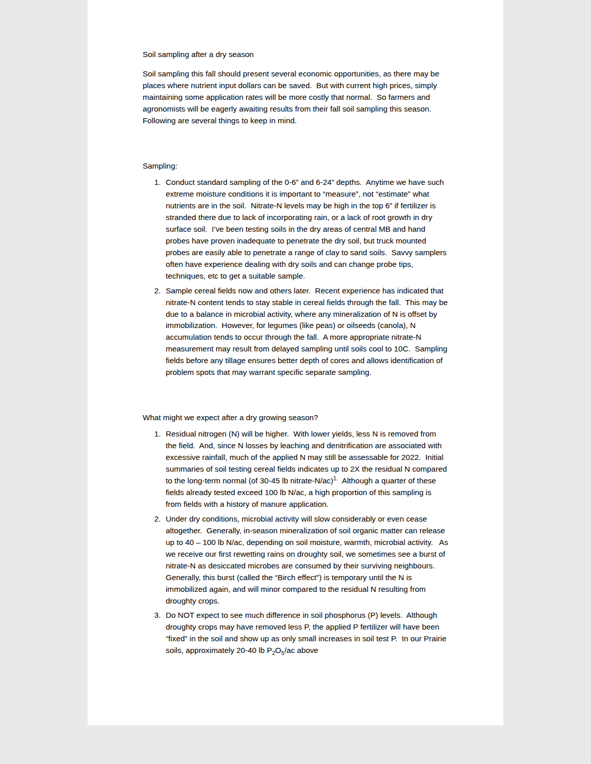Soil sampling after a dry season
Soil sampling this fall should present several economic opportunities, as there may be places where nutrient input dollars can be saved. But with current high prices, simply maintaining some application rates will be more costly that normal. So farmers and agronomists will be eagerly awaiting results from their fall soil sampling this season. Following are several things to keep in mind.
Sampling:
Conduct standard sampling of the 0-6” and 6-24” depths. Anytime we have such extreme moisture conditions it is important to “measure”, not “estimate” what nutrients are in the soil. Nitrate-N levels may be high in the top 6” if fertilizer is stranded there due to lack of incorporating rain, or a lack of root growth in dry surface soil. I’ve been testing soils in the dry areas of central MB and hand probes have proven inadequate to penetrate the dry soil, but truck mounted probes are easily able to penetrate a range of clay to sand soils. Savvy samplers often have experience dealing with dry soils and can change probe tips, techniques, etc to get a suitable sample.
Sample cereal fields now and others later. Recent experience has indicated that nitrate-N content tends to stay stable in cereal fields through the fall. This may be due to a balance in microbial activity, where any mineralization of N is offset by immobilization. However, for legumes (like peas) or oilseeds (canola), N accumulation tends to occur through the fall. A more appropriate nitrate-N measurement may result from delayed sampling until soils cool to 10C. Sampling fields before any tillage ensures better depth of cores and allows identification of problem spots that may warrant specific separate sampling.
What might we expect after a dry growing season?
Residual nitrogen (N) will be higher. With lower yields, less N is removed from the field. And, since N losses by leaching and denitrification are associated with excessive rainfall, much of the applied N may still be assessable for 2022. Initial summaries of soil testing cereal fields indicates up to 2X the residual N compared to the long-term normal (of 30-45 lb nitrate-N/ac)1. Although a quarter of these fields already tested exceed 100 lb N/ac, a high proportion of this sampling is from fields with a history of manure application.
Under dry conditions, microbial activity will slow considerably or even cease altogether. Generally, in-season mineralization of soil organic matter can release up to 40 – 100 lb N/ac, depending on soil moisture, warmth, microbial activity. As we receive our first rewetting rains on droughty soil, we sometimes see a burst of nitrate-N as desiccated microbes are consumed by their surviving neighbours. Generally, this burst (called the “Birch effect”) is temporary until the N is immobilized again, and will minor compared to the residual N resulting from droughty crops.
Do NOT expect to see much difference in soil phosphorus (P) levels. Although droughty crops may have removed less P, the applied P fertilizer will have been “fixed” in the soil and show up as only small increases in soil test P. In our Prairie soils, approximately 20-40 lb P2O5/ac above